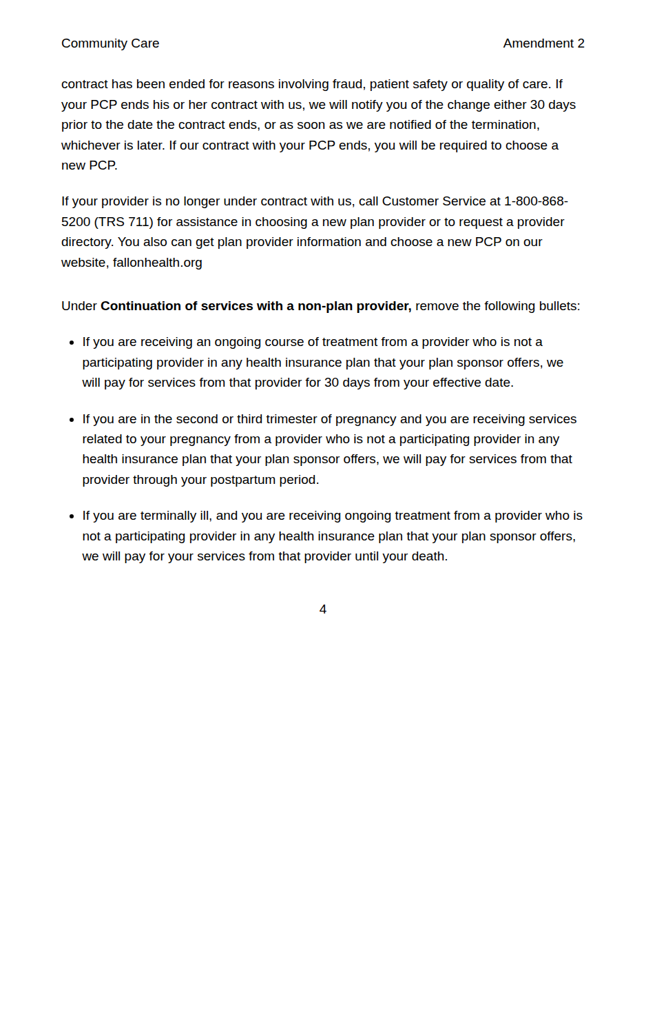Community Care Amendment 2
contract has been ended for reasons involving fraud, patient safety or quality of care. If your PCP ends his or her contract with us, we will notify you of the change either 30 days prior to the date the contract ends, or as soon as we are notified of the termination, whichever is later. If our contract with your PCP ends, you will be required to choose a new PCP.
If your provider is no longer under contract with us, call Customer Service at 1-800-868-5200 (TRS 711) for assistance in choosing a new plan provider or to request a provider directory. You also can get plan provider information and choose a new PCP on our website, fallonhealth.org
Under Continuation of services with a non-plan provider, remove the following bullets:
If you are receiving an ongoing course of treatment from a provider who is not a participating provider in any health insurance plan that your plan sponsor offers, we will pay for services from that provider for 30 days from your effective date.
If you are in the second or third trimester of pregnancy and you are receiving services related to your pregnancy from a provider who is not a participating provider in any health insurance plan that your plan sponsor offers, we will pay for services from that provider through your postpartum period.
If you are terminally ill, and you are receiving ongoing treatment from a provider who is not a participating provider in any health insurance plan that your plan sponsor offers, we will pay for your services from that provider until your death.
4